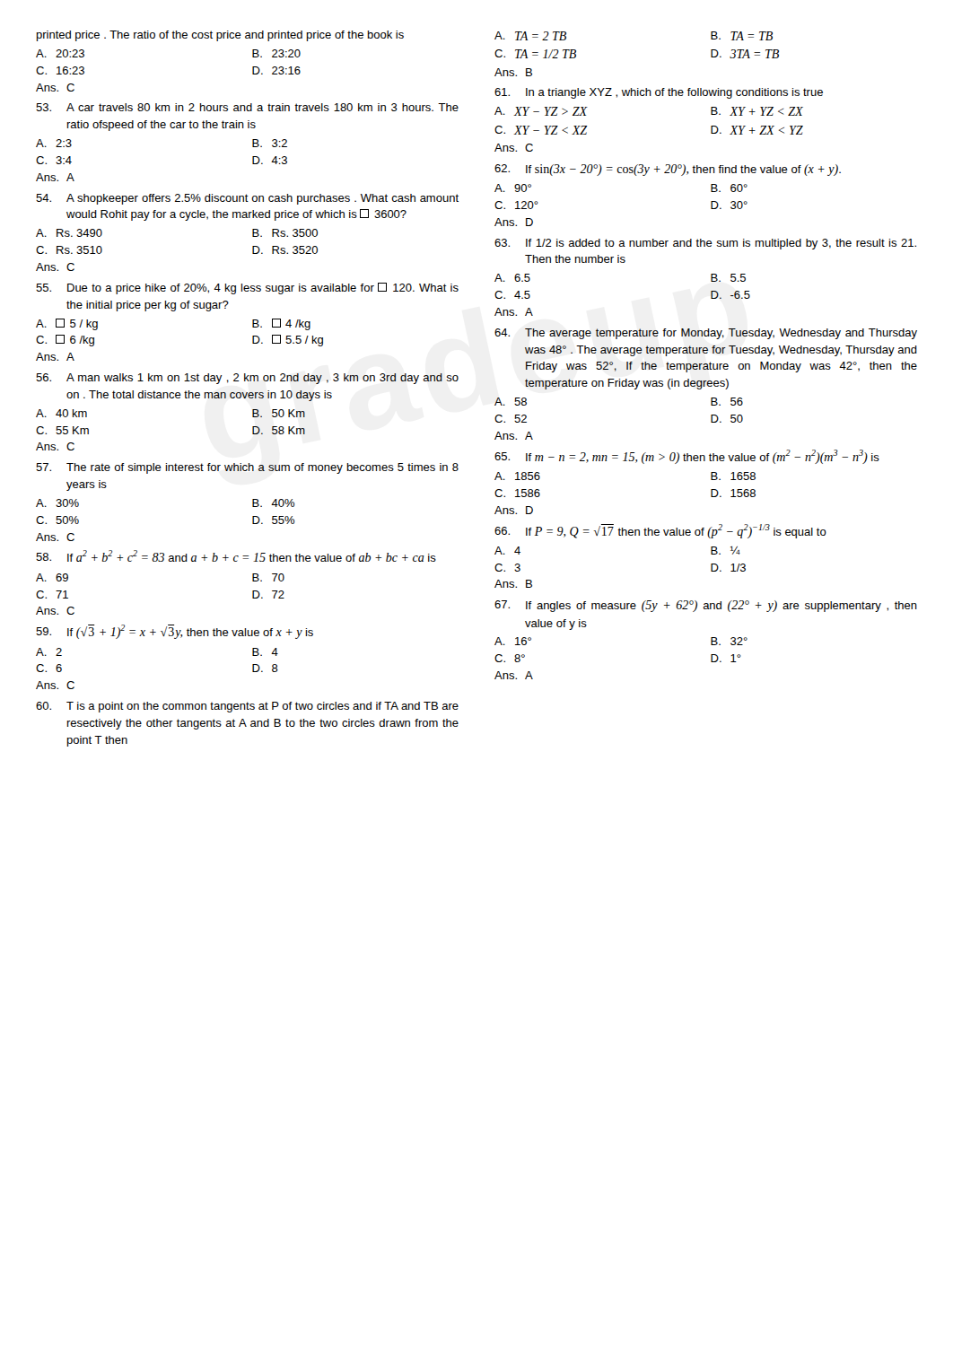gradeup
printed price . The ratio of the cost price and printed price of the book is
A. 20:23
B. 23:20
C. 16:23
D. 23:16
Ans. C
53. A car travels 80 km in 2 hours and a train travels 180 km in 3 hours. The ratio ofspeed of the car to the train is
A. 2:3
B. 3:2
C. 3:4
D. 4:3
Ans. A
54. A shopkeeper offers 2.5% discount on cash purchases . What cash amount would Rohit pay for a cycle, the marked price of which is 3600?
A. Rs. 3490
B. Rs. 3500
C. Rs. 3510
D. Rs. 3520
Ans. C
55. Due to a price hike of 20%, 4 kg less sugar is available for 120. What is the initial price per kg of sugar?
A. 5 / kg
B. 4 /kg
C. 6 /kg
D. 5.5 / kg
Ans. A
56. A man walks 1 km on 1st day , 2 km on 2nd day , 3 km on 3rd day and so on . The total distance the man covers in 10 days is
A. 40 km
B. 50 Km
C. 55 Km
D. 58 Km
Ans. C
57. The rate of simple interest for which a sum of money becomes 5 times in 8 years is
A. 30%
B. 40%
C. 50%
D. 55%
Ans. C
58. If a2 + b2 + c2 = 83 and a + b + c = 15 then the value of ab + bc + ca is
A. 69
B. 70
C. 71
D. 72
Ans. C
59. If (√3 + 1)2 = x + √3y, then the value of x + y is
A. 2
B. 4
C. 6
D. 8
Ans. C
60. T is a point on the common tangents at P of two circles and if TA and TB are resectively the other tangents at A and B to the two circles drawn from the point T then
A. TA = 2 TB
B. TA = TB
C. TA = 1/2 TB
D. 3TA = TB
Ans. B
61. In a triangle XYZ , which of the following conditions is true
A. XY − YZ > ZX
B. XY + YZ < ZX
C. XY − YZ < XZ
D. XY + ZX < YZ
Ans. C
62. If sin(3x − 20°) = cos(3y + 20°), then find the value of (x + y).
A. 90°
B. 60°
C. 120°
D. 30°
Ans. D
63. If 1/2 is added to a number and the sum is multipled by 3, the result is 21. Then the number is
A. 6.5
B. 5.5
C. 4.5
D.-6.5
Ans. A
64. The average temperature for Monday, Tuesday, Wednesday and Thursday was 48° . The average temperature for Tuesday, Wednesday, Thursday and Friday was 52°, If the temperature on Monday was 42°, then the temperature on Friday was (in degrees)
A. 58
B. 56
C. 52
D. 50
Ans. A
65. If m − n = 2, mn = 15, (m > 0) then the value of (m2 − n2)(m3 − n3) is
A. 1856
B. 1658
C. 1586
D. 1568
Ans. D
66. If P = 9, Q = √17 then the value of (p2 − q2)−1/3 is equal to
A. 4
B. ¼
C. 3
D. 1/3
Ans. B
67. If angles of measure (5y + 62°) and (22° + y) are supplementary , then value of y is
A. 16°
B. 32°
C. 8°
D. 1°
Ans. A